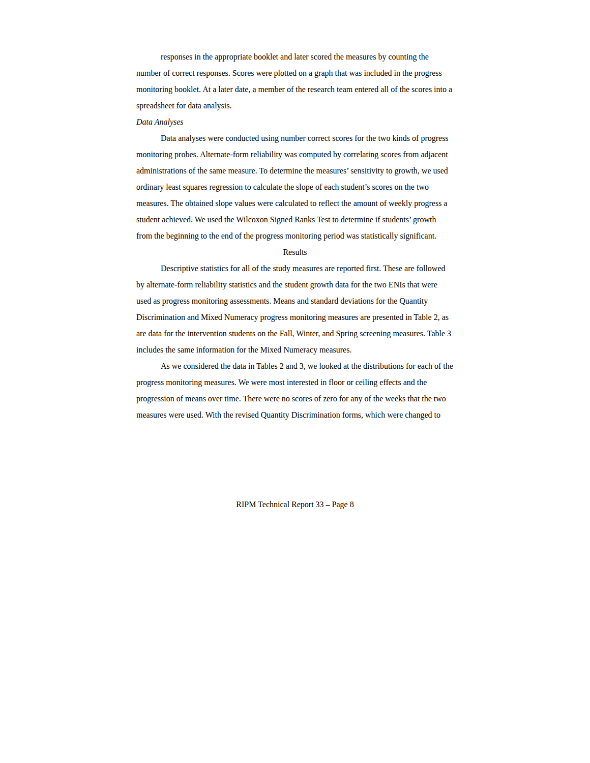responses in the appropriate booklet and later scored the measures by counting the number of correct responses. Scores were plotted on a graph that was included in the progress monitoring booklet. At a later date, a member of the research team entered all of the scores into a spreadsheet for data analysis.
Data Analyses
Data analyses were conducted using number correct scores for the two kinds of progress monitoring probes. Alternate-form reliability was computed by correlating scores from adjacent administrations of the same measure. To determine the measures’ sensitivity to growth, we used ordinary least squares regression to calculate the slope of each student’s scores on the two measures. The obtained slope values were calculated to reflect the amount of weekly progress a student achieved. We used the Wilcoxon Signed Ranks Test to determine if students’ growth from the beginning to the end of the progress monitoring period was statistically significant.
Results
Descriptive statistics for all of the study measures are reported first. These are followed by alternate-form reliability statistics and the student growth data for the two ENIs that were used as progress monitoring assessments. Means and standard deviations for the Quantity Discrimination and Mixed Numeracy progress monitoring measures are presented in Table 2, as are data for the intervention students on the Fall, Winter, and Spring screening measures. Table 3 includes the same information for the Mixed Numeracy measures.
As we considered the data in Tables 2 and 3, we looked at the distributions for each of the progress monitoring measures. We were most interested in floor or ceiling effects and the progression of means over time. There were no scores of zero for any of the weeks that the two measures were used. With the revised Quantity Discrimination forms, which were changed to
RIPM Technical Report 33 – Page 8